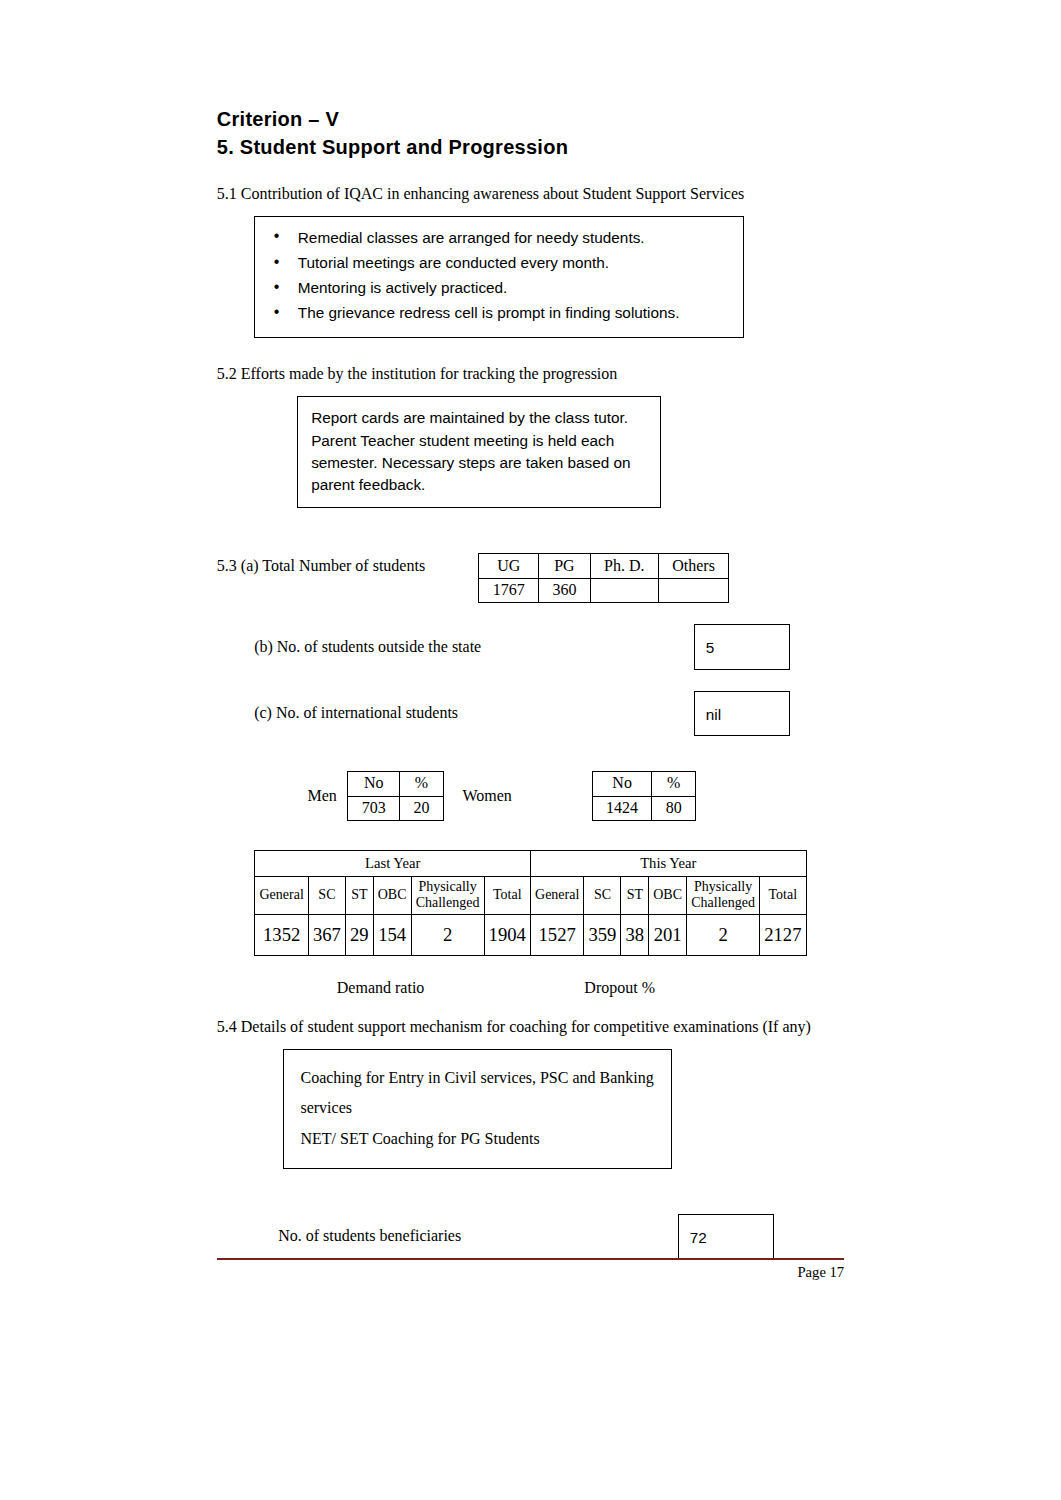Criterion – V
5. Student Support and Progression
5.1 Contribution of IQAC in enhancing awareness about Student Support Services
Remedial classes are arranged for needy students.
Tutorial meetings are conducted every month.
Mentoring is actively practiced.
The grievance redress cell is prompt in finding solutions.
5.2 Efforts made by the institution for tracking the progression
Report cards are maintained by the class tutor. Parent Teacher student meeting is held each semester. Necessary steps are taken based on parent feedback.
5.3 (a) Total Number of students
| UG | PG | Ph. D. | Others |
| --- | --- | --- | --- |
| 1767 | 360 | | |
(b) No. of students outside the state
5
(c) No. of international students
nil
Men
| No | % |
| --- | --- |
| 703 | 20 |
Women
| No | % |
| --- | --- |
| 1424 | 80 |
| Last Year | This Year |
| --- | --- |
| General | SC | ST | OBC | Physically Challenged | Total | General | SC | ST | OBC | Physically Challenged | Total |
| 1352 | 367 | 29 | 154 | 2 | 1904 | 1527 | 359 | 38 | 201 | 2 | 2127 |
Demand ratio Dropout %
5.4 Details of student support mechanism for coaching for competitive examinations (If any)
Coaching for Entry in Civil services, PSC and Banking services
NET/ SET Coaching for PG Students
No. of students beneficiaries
72
Page 17